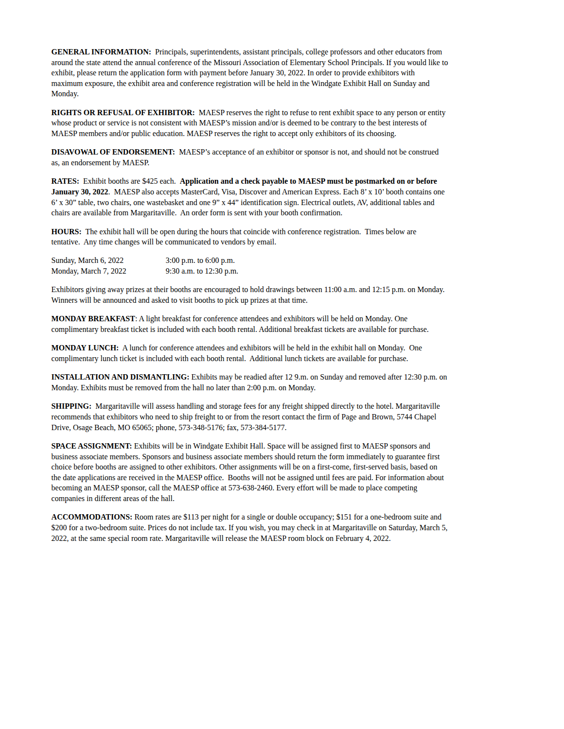GENERAL INFORMATION: Principals, superintendents, assistant principals, college professors and other educators from around the state attend the annual conference of the Missouri Association of Elementary School Principals. If you would like to exhibit, please return the application form with payment before January 30, 2022. In order to provide exhibitors with maximum exposure, the exhibit area and conference registration will be held in the Windgate Exhibit Hall on Sunday and Monday.
RIGHTS OR REFUSAL OF EXHIBITOR: MAESP reserves the right to refuse to rent exhibit space to any person or entity whose product or service is not consistent with MAESP’s mission and/or is deemed to be contrary to the best interests of MAESP members and/or public education. MAESP reserves the right to accept only exhibitors of its choosing.
DISAVOWAL OF ENDORSEMENT: MAESP’s acceptance of an exhibitor or sponsor is not, and should not be construed as, an endorsement by MAESP.
RATES: Exhibit booths are $425 each. Application and a check payable to MAESP must be postmarked on or before January 30, 2022. MAESP also accepts MasterCard, Visa, Discover and American Express. Each 8’ x 10’ booth contains one 6’ x 30” table, two chairs, one wastebasket and one 9” x 44” identification sign. Electrical outlets, AV, additional tables and chairs are available from Margaritaville. An order form is sent with your booth confirmation.
HOURS: The exhibit hall will be open during the hours that coincide with conference registration. Times below are tentative. Any time changes will be communicated to vendors by email.
Sunday, March 6, 20223:00 p.m. to 6:00 p.m.
Monday, March 7, 20229:30 a.m. to 12:30 p.m.
Exhibitors giving away prizes at their booths are encouraged to hold drawings between 11:00 a.m. and 12:15 p.m. on Monday. Winners will be announced and asked to visit booths to pick up prizes at that time.
MONDAY BREAKFAST: A light breakfast for conference attendees and exhibitors will be held on Monday. One complimentary breakfast ticket is included with each booth rental. Additional breakfast tickets are available for purchase.
MONDAY LUNCH: A lunch for conference attendees and exhibitors will be held in the exhibit hall on Monday. One complimentary lunch ticket is included with each booth rental. Additional lunch tickets are available for purchase.
INSTALLATION AND DISMANTLING: Exhibits may be readied after 12 9.m. on Sunday and removed after 12:30 p.m. on Monday. Exhibits must be removed from the hall no later than 2:00 p.m. on Monday.
SHIPPING: Margaritaville will assess handling and storage fees for any freight shipped directly to the hotel. Margaritaville recommends that exhibitors who need to ship freight to or from the resort contact the firm of Page and Brown, 5744 Chapel Drive, Osage Beach, MO 65065; phone, 573-348-5176; fax, 573-384-5177.
SPACE ASSIGNMENT: Exhibits will be in Windgate Exhibit Hall. Space will be assigned first to MAESP sponsors and business associate members. Sponsors and business associate members should return the form immediately to guarantee first choice before booths are assigned to other exhibitors. Other assignments will be on a first-come, first-served basis, based on the date applications are received in the MAESP office. Booths will not be assigned until fees are paid. For information about becoming an MAESP sponsor, call the MAESP office at 573-638-2460. Every effort will be made to place competing companies in different areas of the hall.
ACCOMMODATIONS: Room rates are $113 per night for a single or double occupancy; $151 for a one-bedroom suite and $200 for a two-bedroom suite. Prices do not include tax. If you wish, you may check in at Margaritaville on Saturday, March 5, 2022, at the same special room rate. Margaritaville will release the MAESP room block on February 4, 2022.